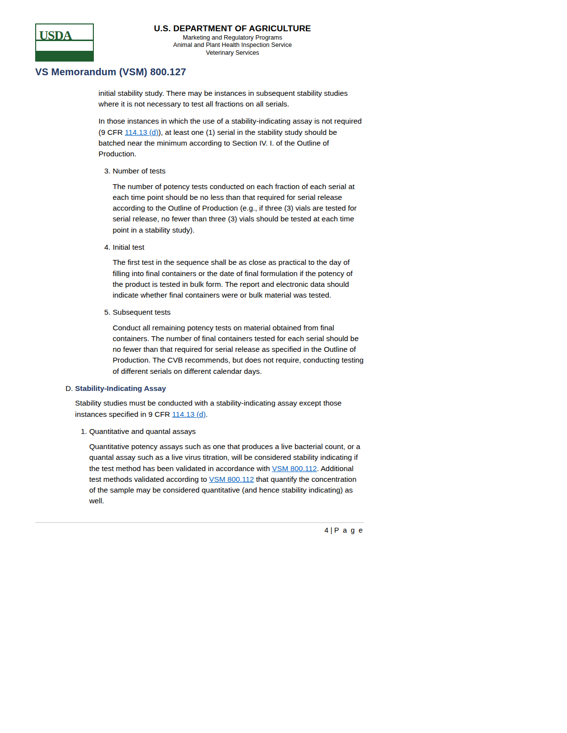USDA
U.S. DEPARTMENT OF AGRICULTURE
Marketing and Regulatory Programs
Animal and Plant Health Inspection Service
Veterinary Services
VS Memorandum (VSM) 800.127
initial stability study. There may be instances in subsequent stability studies where it is not necessary to test all fractions on all serials.
In those instances in which the use of a stability-indicating assay is not required (9 CFR 114.13 (d)), at least one (1) serial in the stability study should be batched near the minimum according to Section IV. I. of the Outline of Production.
Number of tests
The number of potency tests conducted on each fraction of each serial at each time point should be no less than that required for serial release according to the Outline of Production (e.g., if three (3) vials are tested for serial release, no fewer than three (3) vials should be tested at each time point in a stability study).
Initial test
The first test in the sequence shall be as close as practical to the day of filling into final containers or the date of final formulation if the potency of the product is tested in bulk form. The report and electronic data should indicate whether final containers were or bulk material was tested.
Subsequent tests
Conduct all remaining potency tests on material obtained from final containers. The number of final containers tested for each serial should be no fewer than that required for serial release as specified in the Outline of Production. The CVB recommends, but does not require, conducting testing of different serials on different calendar days.
Stability-Indicating Assay
Stability studies must be conducted with a stability-indicating assay except those instances specified in 9 CFR 114.13 (d).
Quantitative and quantal assays
Quantitative potency assays such as one that produces a live bacterial count, or a quantal assay such as a live virus titration, will be considered stability indicating if the test method has been validated in accordance with VSM 800.112. Additional test methods validated according to VSM 800.112 that quantify the concentration of the sample may be considered quantitative (and hence stability indicating) as well.
4 | P a g e